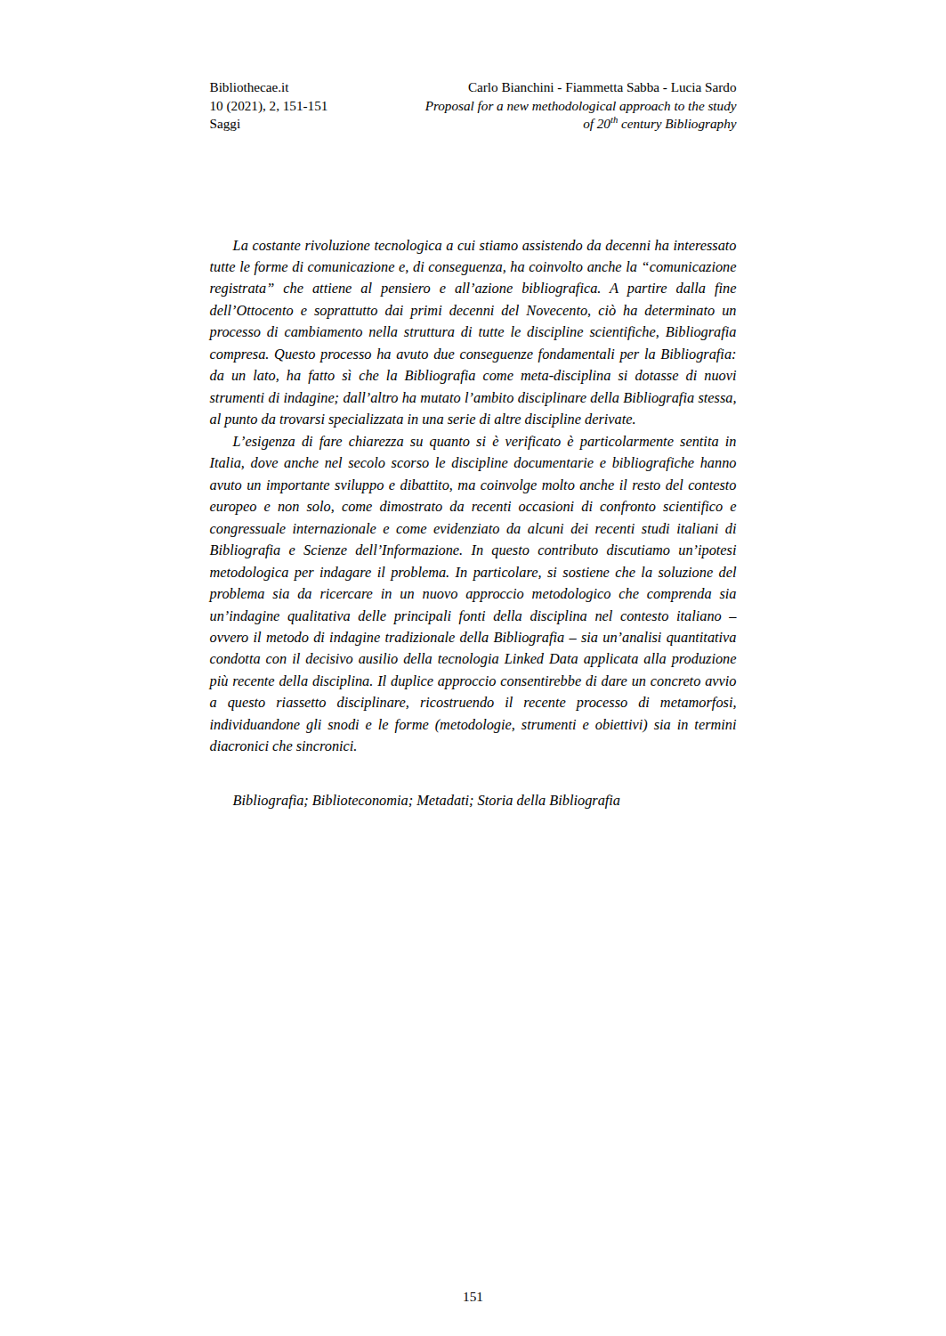Bibliothecae.it
10 (2021), 2, 151-151
Saggi
Carlo Bianchini - Fiammetta Sabba - Lucia Sardo
Proposal for a new methodological approach to the study
of 20th century Bibliography
La costante rivoluzione tecnologica a cui stiamo assistendo da decenni ha interessato tutte le forme di comunicazione e, di conseguenza, ha coinvolto anche la “comunicazione registrata” che attiene al pensiero e all’azione bibliografica. A partire dalla fine dell’Ottocento e soprattutto dai primi decenni del Novecento, ciò ha determinato un processo di cambiamento nella struttura di tutte le discipline scientifiche, Bibliografia compresa. Questo processo ha avuto due conseguenze fondamentali per la Bibliografia: da un lato, ha fatto sì che la Bibliografia come meta-disciplina si dotasse di nuovi strumenti di indagine; dall’altro ha mutato l’ambito disciplinare della Bibliografia stessa, al punto da trovarsi specializzata in una serie di altre discipline derivate.
L’esigenza di fare chiarezza su quanto si è verificato è particolarmente sentita in Italia, dove anche nel secolo scorso le discipline documentarie e bibliografiche hanno avuto un importante sviluppo e dibattito, ma coinvolge molto anche il resto del contesto europeo e non solo, come dimostrato da recenti occasioni di confronto scientifico e congressuale internazionale e come evidenziato da alcuni dei recenti studi italiani di Bibliografia e Scienze dell’Informazione. In questo contributo discutiamo un’ipotesi metodologica per indagare il problema. In particolare, si sostiene che la soluzione del problema sia da ricercare in un nuovo approccio metodologico che comprenda sia un’indagine qualitativa delle principali fonti della disciplina nel contesto italiano – ovvero il metodo di indagine tradizionale della Bibliografia – sia un’analisi quantitativa condotta con il decisivo ausilio della tecnologia Linked Data applicata alla produzione più recente della disciplina. Il duplice approccio consentirebbe di dare un concreto avvio a questo riassetto disciplinare, ricostruendo il recente processo di metamorfosi, individuandone gli snodi e le forme (metodologie, strumenti e obiettivi) sia in termini diacronici che sincronici.
Bibliografia; Biblioteconomia; Metadati; Storia della Bibliografia
151